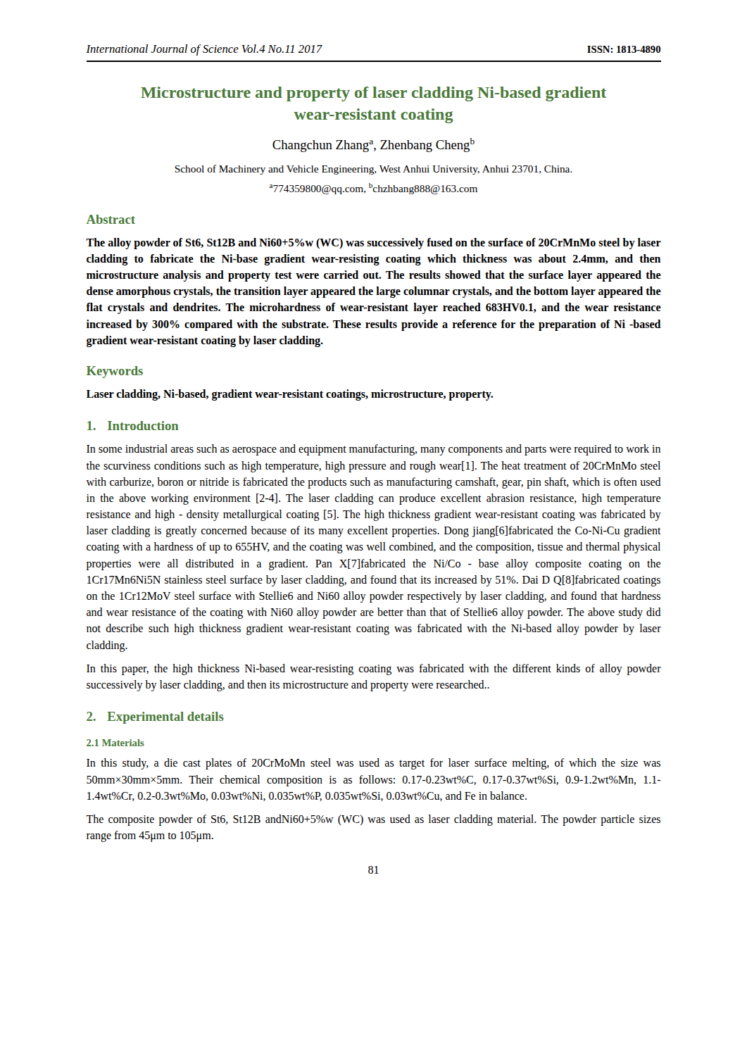International Journal of Science Vol.4 No.11 2017 ISSN: 1813-4890
Microstructure and property of laser cladding Ni-based gradient
wear-resistant coating
Changchun Zhanga, Zhenbang Chengb
School of Machinery and Vehicle Engineering, West Anhui University, Anhui 23701, China.
a774359800@qq.com, bchzhbang888@163.com
Abstract
The alloy powder of St6, St12B and Ni60+5%w (WC) was successively fused on the surface of 20CrMnMo steel by laser cladding to fabricate the Ni-base gradient wear-resisting coating which thickness was about 2.4mm, and then microstructure analysis and property test were carried out. The results showed that the surface layer appeared the dense amorphous crystals, the transition layer appeared the large columnar crystals, and the bottom layer appeared the flat crystals and dendrites. The microhardness of wear-resistant layer reached 683HV0.1, and the wear resistance increased by 300% compared with the substrate. These results provide a reference for the preparation of Ni -based gradient wear-resistant coating by laser cladding.
Keywords
Laser cladding, Ni-based, gradient wear-resistant coatings, microstructure, property.
1. Introduction
In some industrial areas such as aerospace and equipment manufacturing, many components and parts were required to work in the scurviness conditions such as high temperature, high pressure and rough wear[1]. The heat treatment of 20CrMnMo steel with carburize, boron or nitride is fabricated the products such as manufacturing camshaft, gear, pin shaft, which is often used in the above working environment [2-4]. The laser cladding can produce excellent abrasion resistance, high temperature resistance and high - density metallurgical coating [5]. The high thickness gradient wear-resistant coating was fabricated by laser cladding is greatly concerned because of its many excellent properties. Dong jiang[6]fabricated the Co-Ni-Cu gradient coating with a hardness of up to 655HV, and the coating was well combined, and the composition, tissue and thermal physical properties were all distributed in a gradient. Pan X[7]fabricated the Ni/Co - base alloy composite coating on the 1Cr17Mn6Ni5N stainless steel surface by laser cladding, and found that its increased by 51%. Dai D Q[8]fabricated coatings on the 1Cr12MoV steel surface with Stellie6 and Ni60 alloy powder respectively by laser cladding, and found that hardness and wear resistance of the coating with Ni60 alloy powder are better than that of Stellie6 alloy powder. The above study did not describe such high thickness gradient wear-resistant coating was fabricated with the Ni-based alloy powder by laser cladding.
In this paper, the high thickness Ni-based wear-resisting coating was fabricated with the different kinds of alloy powder successively by laser cladding, and then its microstructure and property were researched..
2. Experimental details
2.1 Materials
In this study, a die cast plates of 20CrMoMn steel was used as target for laser surface melting, of which the size was 50mm×30mm×5mm. Their chemical composition is as follows: 0.17-0.23wt%C, 0.17-0.37wt%Si, 0.9-1.2wt%Mn, 1.1-1.4wt%Cr, 0.2-0.3wt%Mo, 0.03wt%Ni, 0.035wt%P, 0.035wt%Si, 0.03wt%Cu, and Fe in balance.
The composite powder of St6, St12B andNi60+5%w (WC) was used as laser cladding material. The powder particle sizes range from 45μm to 105μm.
81